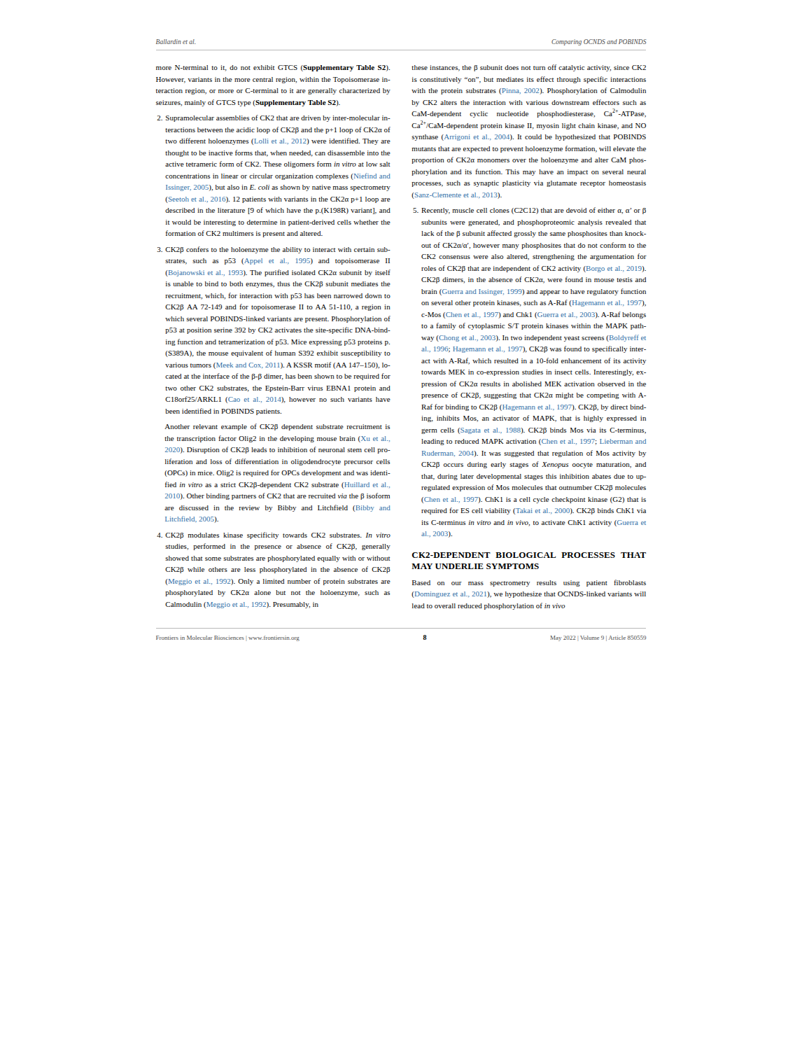Ballardin et al.
Comparing OCNDS and POBINDS
more N-terminal to it, do not exhibit GTCS (Supplementary Table S2). However, variants in the more central region, within the Topoisomerase interaction region, or more or C-terminal to it are generally characterized by seizures, mainly of GTCS type (Supplementary Table S2).
Supramolecular assemblies of CK2 that are driven by inter-molecular interactions between the acidic loop of CK2β and the p+1 loop of CK2α of two different holoenzymes (Lolli et al., 2012) were identified. They are thought to be inactive forms that, when needed, can disassemble into the active tetrameric form of CK2. These oligomers form in vitro at low salt concentrations in linear or circular organization complexes (Niefind and Issinger, 2005), but also in E. coli as shown by native mass spectrometry (Seetoh et al., 2016). 12 patients with variants in the CK2α p+1 loop are described in the literature [9 of which have the p.(K198R) variant], and it would be interesting to determine in patient-derived cells whether the formation of CK2 multimers is present and altered.
CK2β confers to the holoenzyme the ability to interact with certain substrates, such as p53 (Appel et al., 1995) and topoisomerase II (Bojanowski et al., 1993). The purified isolated CK2α subunit by itself is unable to bind to both enzymes, thus the CK2β subunit mediates the recruitment, which, for interaction with p53 has been narrowed down to CK2β AA 72-149 and for topoisomerase II to AA 51-110, a region in which several POBINDS-linked variants are present. Phosphorylation of p53 at position serine 392 by CK2 activates the site-specific DNA-binding function and tetramerization of p53. Mice expressing p53 proteins p.(S389A), the mouse equivalent of human S392 exhibit susceptibility to various tumors (Meek and Cox, 2011). A KSSR motif (AA 147–150), located at the interface of the β-β dimer, has been shown to be required for two other CK2 substrates, the Epstein-Barr virus EBNA1 protein and C18orf25/ARKL1 (Cao et al., 2014), however no such variants have been identified in POBINDS patients.
Another relevant example of CK2β dependent substrate recruitment is the transcription factor Olig2 in the developing mouse brain (Xu et al., 2020). Disruption of CK2β leads to inhibition of neuronal stem cell proliferation and loss of differentiation in oligodendrocyte precursor cells (OPCs) in mice. Olig2 is required for OPCs development and was identified in vitro as a strict CK2β-dependent CK2 substrate (Huillard et al., 2010). Other binding partners of CK2 that are recruited via the β isoform are discussed in the review by Bibby and Litchfield (Bibby and Litchfield, 2005).
CK2β modulates kinase specificity towards CK2 substrates. In vitro studies, performed in the presence or absence of CK2β, generally showed that some substrates are phosphorylated equally with or without CK2β while others are less phosphorylated in the absence of CK2β (Meggio et al., 1992). Only a limited number of protein substrates are phosphorylated by CK2α alone but not the holoenzyme, such as Calmodulin (Meggio et al., 1992). Presumably, in
these instances, the β subunit does not turn off catalytic activity, since CK2 is constitutively “on”, but mediates its effect through specific interactions with the protein substrates (Pinna, 2002). Phosphorylation of Calmodulin by CK2 alters the interaction with various downstream effectors such as CaM-dependent cyclic nucleotide phosphodiesterase, Ca2+-ATPase, Ca2+/CaM-dependent protein kinase II, myosin light chain kinase, and NO synthase (Arrigoni et al., 2004). It could be hypothesized that POBINDS mutants that are expected to prevent holoenzyme formation, will elevate the proportion of CK2α monomers over the holoenzyme and alter CaM phosphorylation and its function. This may have an impact on several neural processes, such as synaptic plasticity via glutamate receptor homeostasis (Sanz-Clemente et al., 2013).
Recently, muscle cell clones (C2C12) that are devoid of either α, α’ or β subunits were generated, and phosphoproteomic analysis revealed that lack of the β subunit affected grossly the same phosphosites than knockout of CK2α/α′, however many phosphosites that do not conform to the CK2 consensus were also altered, strengthening the argumentation for roles of CK2β that are independent of CK2 activity (Borgo et al., 2019). CK2β dimers, in the absence of CK2α, were found in mouse testis and brain (Guerra and Issinger, 1999) and appear to have regulatory function on several other protein kinases, such as A-Raf (Hagemann et al., 1997), c-Mos (Chen et al., 1997) and Chk1 (Guerra et al., 2003). A-Raf belongs to a family of cytoplasmic S/T protein kinases within the MAPK pathway (Chong et al., 2003). In two independent yeast screens (Boldyreff et al., 1996; Hagemann et al., 1997), CK2β was found to specifically interact with A-Raf, which resulted in a 10-fold enhancement of its activity towards MEK in co-expression studies in insect cells. Interestingly, expression of CK2α results in abolished MEK activation observed in the presence of CK2β, suggesting that CK2α might be competing with A-Raf for binding to CK2β (Hagemann et al., 1997). CK2β, by direct binding, inhibits Mos, an activator of MAPK, that is highly expressed in germ cells (Sagata et al., 1988). CK2β binds Mos via its C-terminus, leading to reduced MAPK activation (Chen et al., 1997; Lieberman and Ruderman, 2004). It was suggested that regulation of Mos activity by CK2β occurs during early stages of Xenopus oocyte maturation, and that, during later developmental stages this inhibition abates due to upregulated expression of Mos molecules that outnumber CK2β molecules (Chen et al., 1997). ChK1 is a cell cycle checkpoint kinase (G2) that is required for ES cell viability (Takai et al., 2000). CK2β binds ChK1 via its C-terminus in vitro and in vivo, to activate ChK1 activity (Guerra et al., 2003).
CK2-dependent biological processes that may underlie symptoms
Based on our mass spectrometry results using patient fibroblasts (Dominguez et al., 2021), we hypothesize that OCNDS-linked variants will lead to overall reduced phosphorylation of in vivo
Frontiers in Molecular Biosciences | www.frontiersin.org
8
May 2022 | Volume 9 | Article 850559